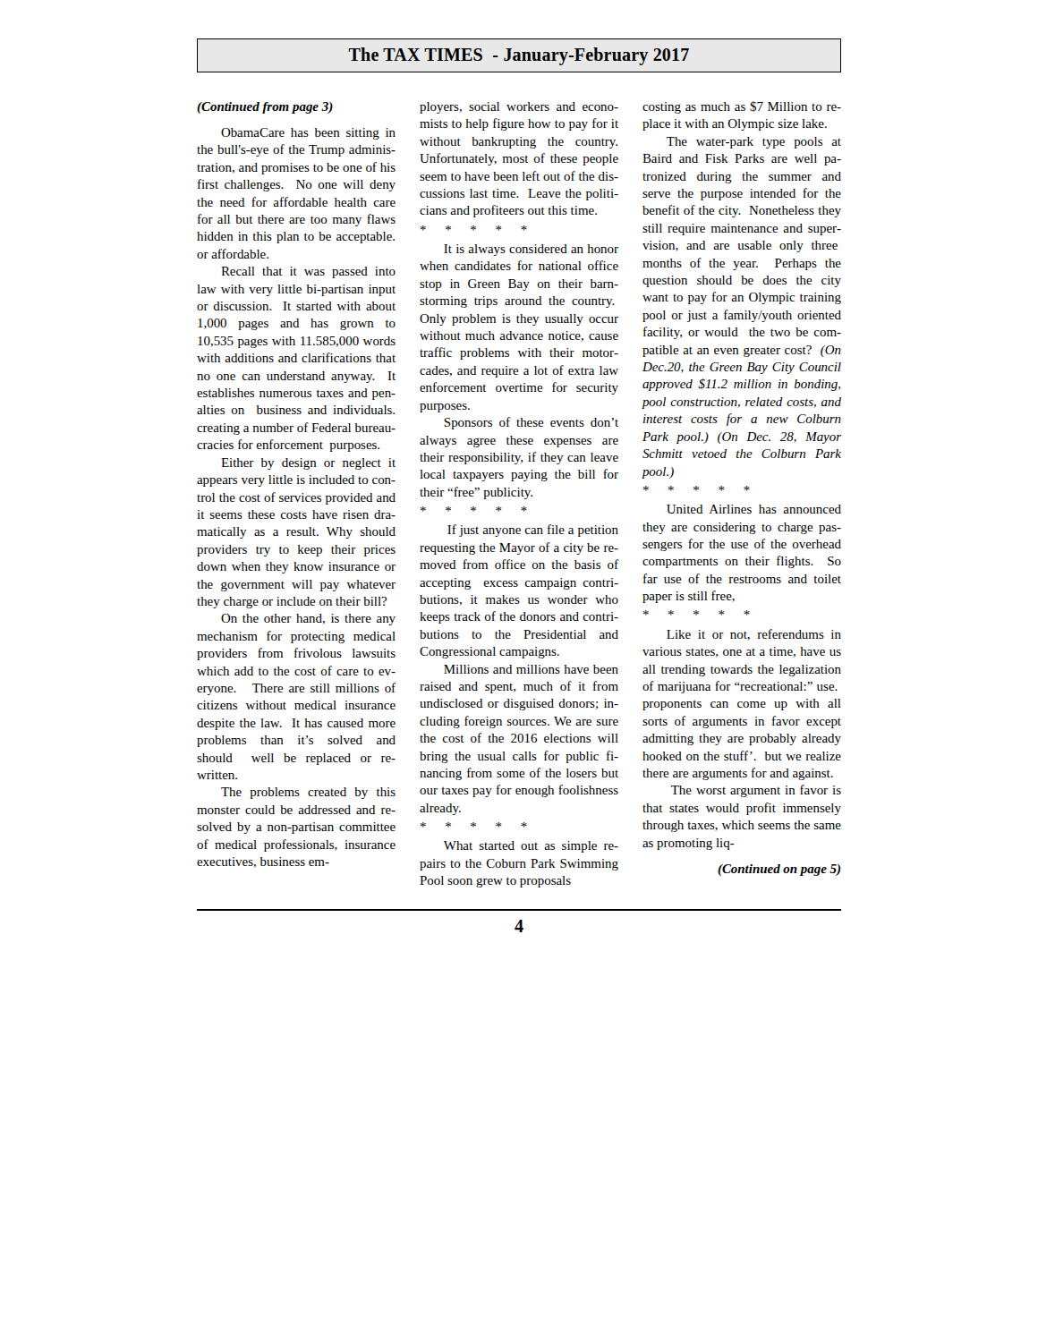The TAX TIMES - January-February 2017
(Continued from page 3)
ObamaCare has been sitting in the bull's-eye of the Trump administration, and promises to be one of his first challenges. No one will deny the need for affordable health care for all but there are too many flaws hidden in this plan to be acceptable. or affordable.
Recall that it was passed into law with very little bi-partisan input or discussion. It started with about 1,000 pages and has grown to 10,535 pages with 11.585,000 words with additions and clarifications that no one can understand anyway. It establishes numerous taxes and penalties on business and individuals. creating a number of Federal bureaucracies for enforcement purposes.
Either by design or neglect it appears very little is included to control the cost of services provided and it seems these costs have risen dramatically as a result. Why should providers try to keep their prices down when they know insurance or the government will pay whatever they charge or include on their bill?
On the other hand, is there any mechanism for protecting medical providers from frivolous lawsuits which add to the cost of care to everyone. There are still millions of citizens without medical insurance despite the law. It has caused more problems than it’s solved and should well be replaced or re-written.
The problems created by this monster could be addressed and resolved by a non-partisan committee of medical professionals, insurance executives, business em-
ployers, social workers and economists to help figure how to pay for it without bankrupting the country. Unfortunately, most of these people seem to have been left out of the discussions last time. Leave the politicians and profiteers out this time.
* * * * *
It is always considered an honor when candidates for national office stop in Green Bay on their barnstorming trips around the country. Only problem is they usually occur without much advance notice, cause traffic problems with their motorcades, and require a lot of extra law enforcement overtime for security purposes.
Sponsors of these events don’t always agree these expenses are their responsibility, if they can leave local taxpayers paying the bill for their “free” publicity.
* * * * *
If just anyone can file a petition requesting the Mayor of a city be removed from office on the basis of accepting excess campaign contributions, it makes us wonder who keeps track of the donors and contributions to the Presidential and Congressional campaigns.
Millions and millions have been raised and spent, much of it from undisclosed or disguised donors; including foreign sources. We are sure the cost of the 2016 elections will bring the usual calls for public financing from some of the losers but our taxes pay for enough foolishness already.
* * * * *
What started out as simple repairs to the Coburn Park Swimming Pool soon grew to proposals
costing as much as $7 Million to replace it with an Olympic size lake.
The water-park type pools at Baird and Fisk Parks are well patronized during the summer and serve the purpose intended for the benefit of the city. Nonetheless they still require maintenance and supervision, and are usable only three months of the year. Perhaps the question should be does the city want to pay for an Olympic training pool or just a family/youth oriented facility, or would the two be compatible at an even greater cost? (On Dec.20, the Green Bay City Council approved $11.2 million in bonding, pool construction, related costs, and interest costs for a new Colburn Park pool.) (On Dec. 28, Mayor Schmitt vetoed the Colburn Park pool.)
* * * * *
United Airlines has announced they are considering to charge passengers for the use of the overhead compartments on their flights. So far use of the restrooms and toilet paper is still free,
* * * * *
Like it or not, referendums in various states, one at a time, have us all trending towards the legalization of marijuana for “recreational:” use. proponents can come up with all sorts of arguments in favor except admitting they are probably already hooked on the stuff’. but we realize there are arguments for and against.
The worst argument in favor is that states would profit immensely through taxes, which seems the same as promoting liq-
(Continued on page 5)
4